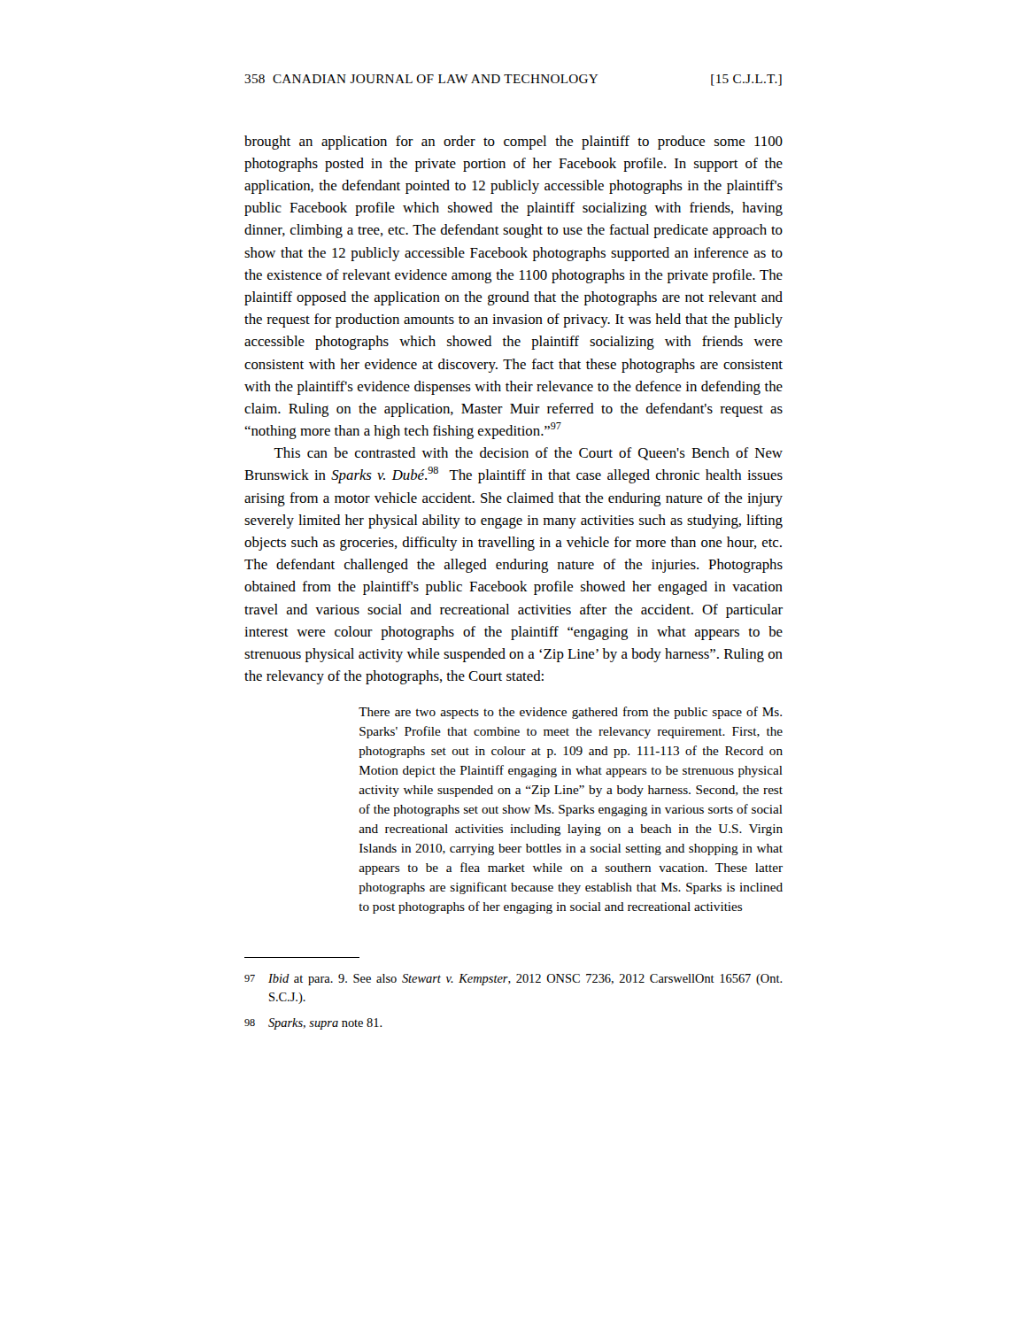358 Canadian Journal of Law and Technology [15 C.J.L.T.]
brought an application for an order to compel the plaintiff to produce some 1100 photographs posted in the private portion of her Facebook profile. In support of the application, the defendant pointed to 12 publicly accessible photographs in the plaintiff's public Facebook profile which showed the plaintiff socializing with friends, having dinner, climbing a tree, etc. The defendant sought to use the factual predicate approach to show that the 12 publicly accessible Facebook photographs supported an inference as to the existence of relevant evidence among the 1100 photographs in the private profile. The plaintiff opposed the application on the ground that the photographs are not relevant and the request for production amounts to an invasion of privacy. It was held that the publicly accessible photographs which showed the plaintiff socializing with friends were consistent with her evidence at discovery. The fact that these photographs are consistent with the plaintiff's evidence dispenses with their relevance to the defence in defending the claim. Ruling on the application, Master Muir referred to the defendant's request as “nothing more than a high tech fishing expedition.”97
This can be contrasted with the decision of the Court of Queen's Bench of New Brunswick in Sparks v. Dubé.98 The plaintiff in that case alleged chronic health issues arising from a motor vehicle accident. She claimed that the enduring nature of the injury severely limited her physical ability to engage in many activities such as studying, lifting objects such as groceries, difficulty in travelling in a vehicle for more than one hour, etc. The defendant challenged the alleged enduring nature of the injuries. Photographs obtained from the plaintiff's public Facebook profile showed her engaged in vacation travel and various social and recreational activities after the accident. Of particular interest were colour photographs of the plaintiff “engaging in what appears to be strenuous physical activity while suspended on a ‘Zip Line’ by a body harness”. Ruling on the relevancy of the photographs, the Court stated:
There are two aspects to the evidence gathered from the public space of Ms. Sparks' Profile that combine to meet the relevancy requirement. First, the photographs set out in colour at p. 109 and pp. 111-113 of the Record on Motion depict the Plaintiff engaging in what appears to be strenuous physical activity while suspended on a “Zip Line” by a body harness. Second, the rest of the photographs set out show Ms. Sparks engaging in various sorts of social and recreational activities including laying on a beach in the U.S. Virgin Islands in 2010, carrying beer bottles in a social setting and shopping in what appears to be a flea market while on a southern vacation. These latter photographs are significant because they establish that Ms. Sparks is inclined to post photographs of her engaging in social and recreational activities
97
Ibid at para. 9. See also Stewart v. Kempster, 2012 ONSC 7236, 2012 CarswellOnt 16567 (Ont. S.C.J.).
98
Sparks, supra note 81.